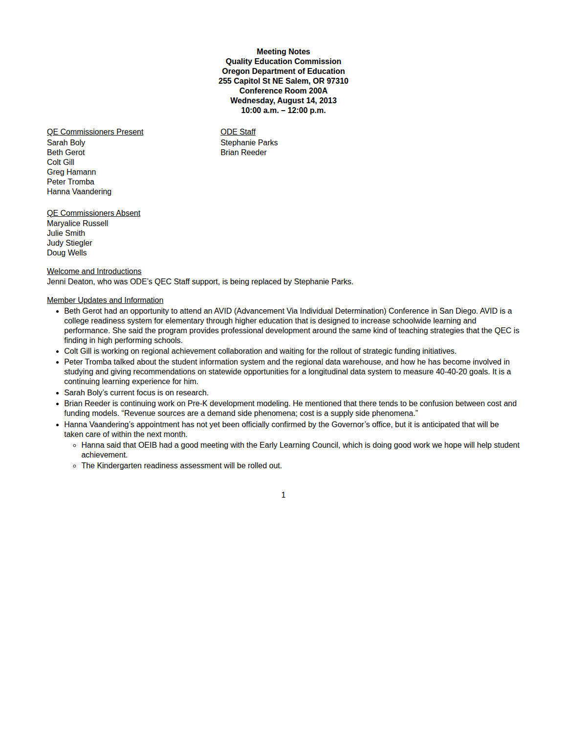Meeting Notes
Quality Education Commission
Oregon Department of Education
255 Capitol St NE Salem, OR 97310
Conference Room 200A
Wednesday, August 14, 2013
10:00 a.m. – 12:00 p.m.
QE Commissioners Present
Sarah Boly
Beth Gerot
Colt Gill
Greg Hamann
Peter Tromba
Hanna Vaandering
ODE Staff
Stephanie Parks
Brian Reeder
QE Commissioners Absent
Maryalice Russell
Julie Smith
Judy Stiegler
Doug Wells
Welcome and Introductions
Jenni Deaton, who was ODE’s QEC Staff support, is being replaced by Stephanie Parks.
Member Updates and Information
Beth Gerot had an opportunity to attend an AVID (Advancement Via Individual Determination) Conference in San Diego. AVID is a college readiness system for elementary through higher education that is designed to increase schoolwide learning and performance. She said the program provides professional development around the same kind of teaching strategies that the QEC is finding in high performing schools.
Colt Gill is working on regional achievement collaboration and waiting for the rollout of strategic funding initiatives.
Peter Tromba talked about the student information system and the regional data warehouse, and how he has become involved in studying and giving recommendations on statewide opportunities for a longitudinal data system to measure 40-40-20 goals. It is a continuing learning experience for him.
Sarah Boly’s current focus is on research.
Brian Reeder is continuing work on Pre-K development modeling. He mentioned that there tends to be confusion between cost and funding models. “Revenue sources are a demand side phenomena; cost is a supply side phenomena.”
Hanna Vaandering’s appointment has not yet been officially confirmed by the Governor’s office, but it is anticipated that will be taken care of within the next month.
Hanna said that OEIB had a good meeting with the Early Learning Council, which is doing good work we hope will help student achievement.
The Kindergarten readiness assessment will be rolled out.
1